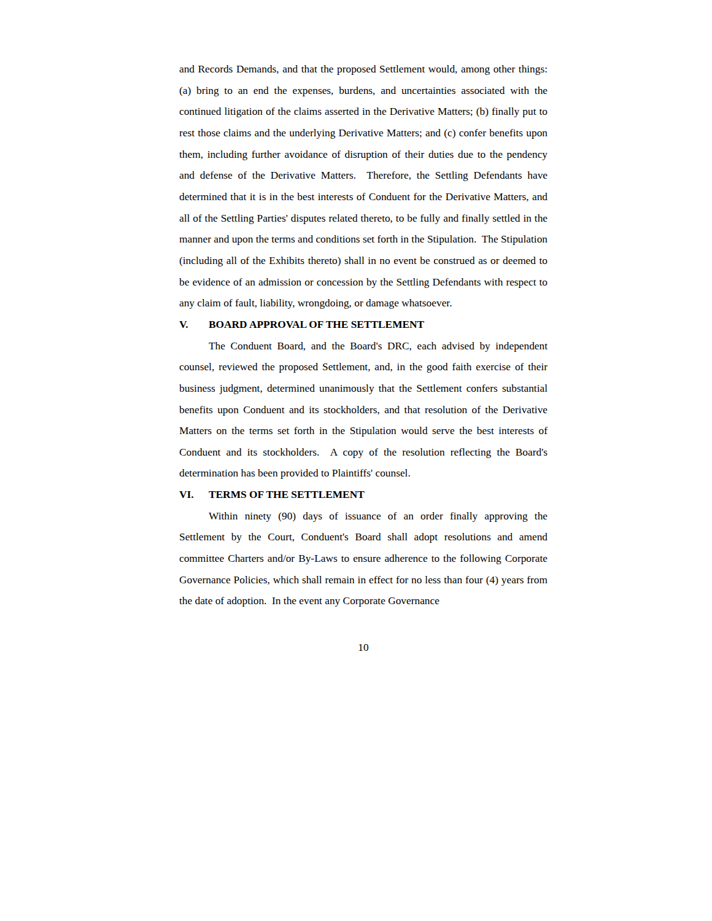and Records Demands, and that the proposed Settlement would, among other things: (a) bring to an end the expenses, burdens, and uncertainties associated with the continued litigation of the claims asserted in the Derivative Matters; (b) finally put to rest those claims and the underlying Derivative Matters; and (c) confer benefits upon them, including further avoidance of disruption of their duties due to the pendency and defense of the Derivative Matters. Therefore, the Settling Defendants have determined that it is in the best interests of Conduent for the Derivative Matters, and all of the Settling Parties' disputes related thereto, to be fully and finally settled in the manner and upon the terms and conditions set forth in the Stipulation. The Stipulation (including all of the Exhibits thereto) shall in no event be construed as or deemed to be evidence of an admission or concession by the Settling Defendants with respect to any claim of fault, liability, wrongdoing, or damage whatsoever.
V.
BOARD APPROVAL OF THE SETTLEMENT
The Conduent Board, and the Board's DRC, each advised by independent counsel, reviewed the proposed Settlement, and, in the good faith exercise of their business judgment, determined unanimously that the Settlement confers substantial benefits upon Conduent and its stockholders, and that resolution of the Derivative Matters on the terms set forth in the Stipulation would serve the best interests of Conduent and its stockholders. A copy of the resolution reflecting the Board's determination has been provided to Plaintiffs' counsel.
VI.
TERMS OF THE SETTLEMENT
Within ninety (90) days of issuance of an order finally approving the Settlement by the Court, Conduent's Board shall adopt resolutions and amend committee Charters and/or By-Laws to ensure adherence to the following Corporate Governance Policies, which shall remain in effect for no less than four (4) years from the date of adoption. In the event any Corporate Governance
10